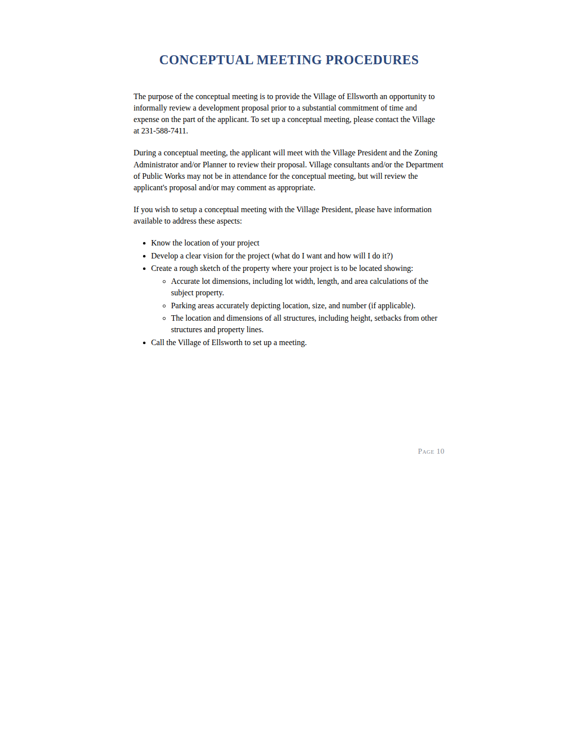CONCEPTUAL MEETING PROCEDURES
The purpose of the conceptual meeting is to provide the Village of Ellsworth an opportunity to informally review a development proposal prior to a substantial commitment of time and expense on the part of the applicant. To set up a conceptual meeting, please contact the Village
at 231-588-7411.
During a conceptual meeting, the applicant will meet with the Village President and the Zoning Administrator and/or Planner to review their proposal. Village consultants and/or the Department of Public Works may not be in attendance for the conceptual meeting, but will review the applicant's proposal and/or may comment as appropriate.
If you wish to setup a conceptual meeting with the Village President, please have information available to address these aspects:
Know the location of your project
Develop a clear vision for the project (what do I want and how will I do it?)
Create a rough sketch of the property where your project is to be located showing:
Accurate lot dimensions, including lot width, length, and area calculations of the subject property.
Parking areas accurately depicting location, size, and number (if applicable).
The location and dimensions of all structures, including height, setbacks from other structures and property lines.
Call the Village of Ellsworth to set up a meeting.
Page 10